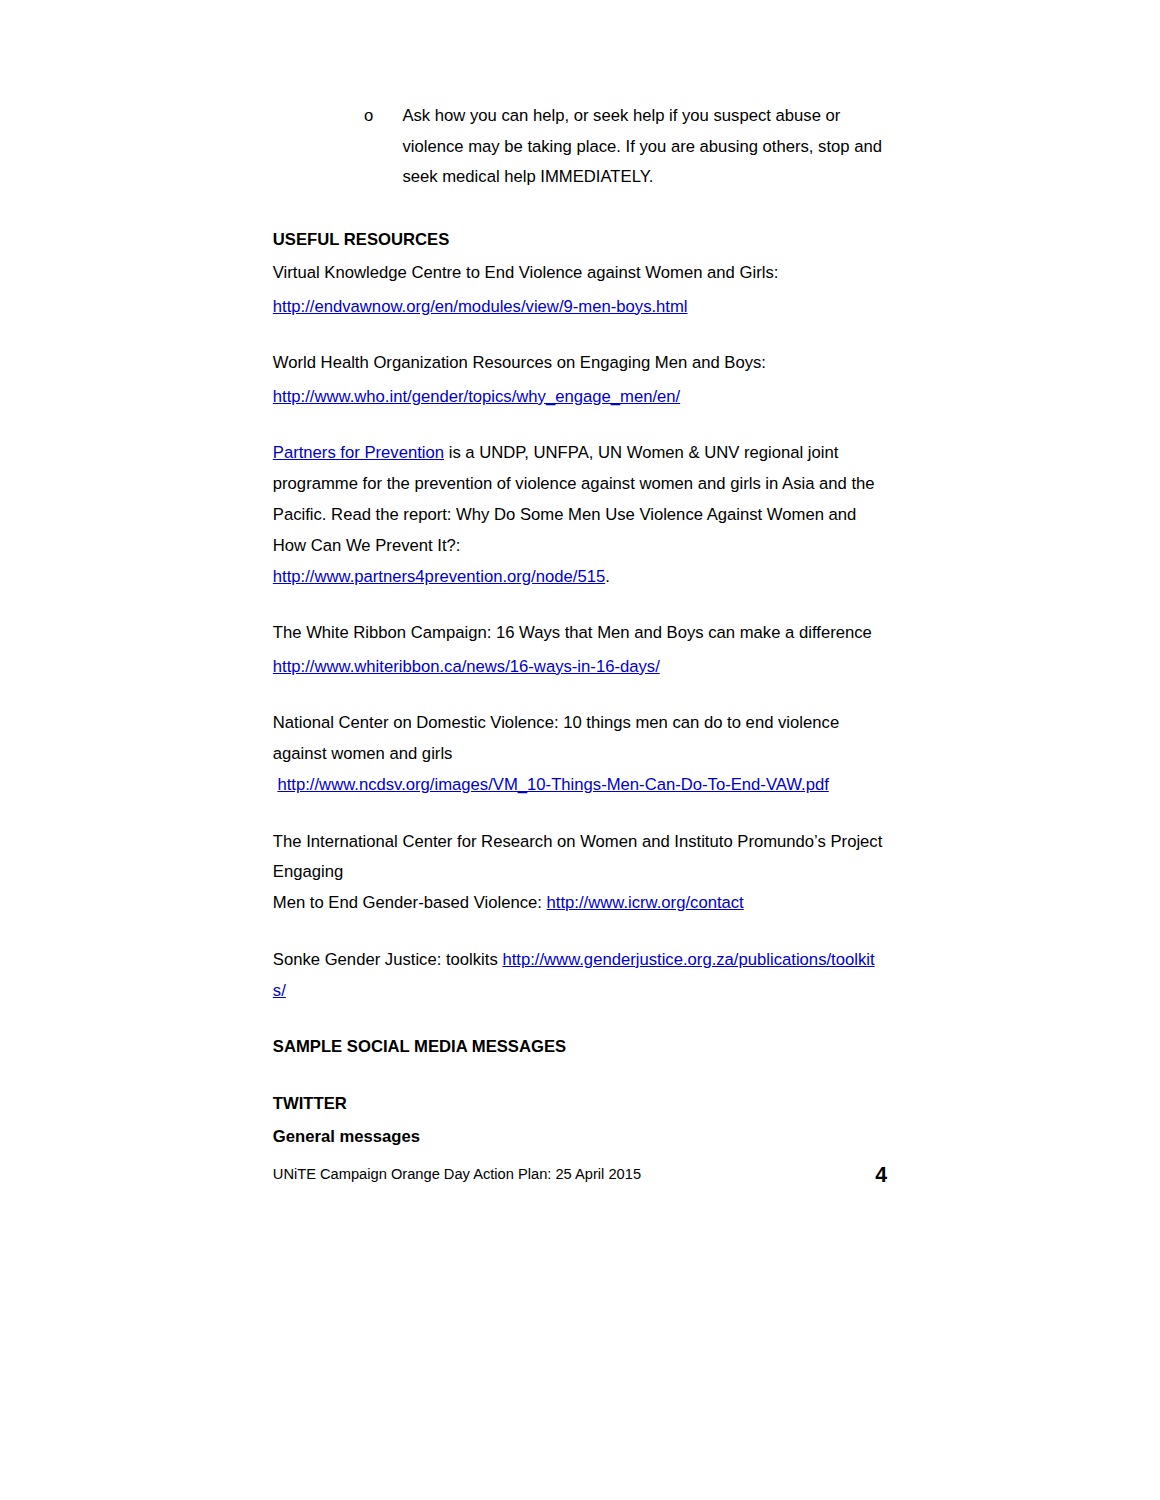o Ask how you can help, or seek help if you suspect abuse or violence may be taking place. If you are abusing others, stop and seek medical help IMMEDIATELY.
USEFUL RESOURCES
Virtual Knowledge Centre to End Violence against Women and Girls:
http://endvawnow.org/en/modules/view/9-men-boys.html
World Health Organization Resources on Engaging Men and Boys:
http://www.who.int/gender/topics/why_engage_men/en/
Partners for Prevention is a UNDP, UNFPA, UN Women & UNV regional joint programme for the prevention of violence against women and girls in Asia and the Pacific. Read the report: Why Do Some Men Use Violence Against Women and How Can We Prevent It?:
http://www.partners4prevention.org/node/515.
The White Ribbon Campaign: 16 Ways that Men and Boys can make a difference
http://www.whiteribbon.ca/news/16-ways-in-16-days/
National Center on Domestic Violence: 10 things men can do to end violence against women and girls
http://www.ncdsv.org/images/VM_10-Things-Men-Can-Do-To-End-VAW.pdf
The International Center for Research on Women and Instituto Promundo’s Project Engaging
Men to End Gender-based Violence: http://www.icrw.org/contact
Sonke Gender Justice: toolkits http://www.genderjustice.org.za/publications/toolkits/
SAMPLE SOCIAL MEDIA MESSAGES
TWITTER
General messages
UNiTE Campaign Orange Day Action Plan: 25 April 2015 4